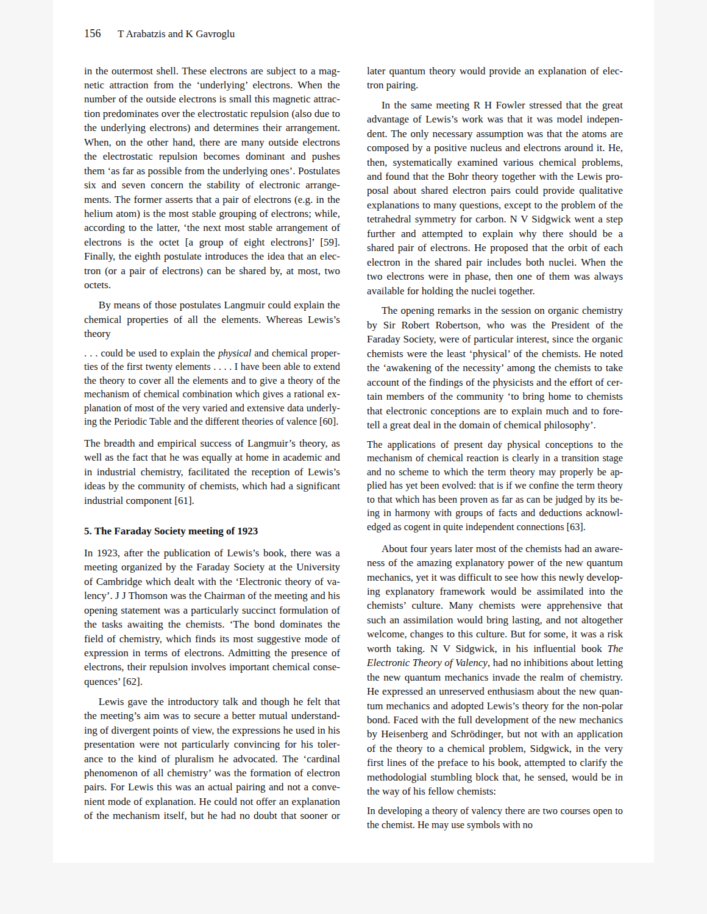156 T Arabatzis and K Gavroglu
in the outermost shell. These electrons are subject to a magnetic attraction from the ‘underlying’ electrons. When the number of the outside electrons is small this magnetic attraction predominates over the electrostatic repulsion (also due to the underlying electrons) and determines their arrangement. When, on the other hand, there are many outside electrons the electrostatic repulsion becomes dominant and pushes them ‘as far as possible from the underlying ones’. Postulates six and seven concern the stability of electronic arrangements. The former asserts that a pair of electrons (e.g. in the helium atom) is the most stable grouping of electrons; while, according to the latter, ‘the next most stable arrangement of electrons is the octet [a group of eight electrons]’ [59]. Finally, the eighth postulate introduces the idea that an electron (or a pair of electrons) can be shared by, at most, two octets.
By means of those postulates Langmuir could explain the chemical properties of all the elements. Whereas Lewis’s theory
. . . could be used to explain the physical and chemical properties of the first twenty elements . . . . I have been able to extend the theory to cover all the elements and to give a theory of the mechanism of chemical combination which gives a rational explanation of most of the very varied and extensive data underlying the Periodic Table and the different theories of valence [60].
The breadth and empirical success of Langmuir’s theory, as well as the fact that he was equally at home in academic and in industrial chemistry, facilitated the reception of Lewis’s ideas by the community of chemists, which had a significant industrial component [61].
5. The Faraday Society meeting of 1923
In 1923, after the publication of Lewis’s book, there was a meeting organized by the Faraday Society at the University of Cambridge which dealt with the ‘Electronic theory of valency’. J J Thomson was the Chairman of the meeting and his opening statement was a particularly succinct formulation of the tasks awaiting the chemists. ‘The bond dominates the field of chemistry, which finds its most suggestive mode of expression in terms of electrons. Admitting the presence of electrons, their repulsion involves important chemical consequences’ [62].
Lewis gave the introductory talk and though he felt that the meeting’s aim was to secure a better mutual understanding of divergent points of view, the expressions he used in his presentation were not particularly convincing for his tolerance to the kind of pluralism he advocated. The ‘cardinal phenomenon of all chemistry’ was the formation of electron pairs. For Lewis this was an actual pairing and not a convenient mode of explanation. He could not offer an explanation of the mechanism itself, but he had no doubt that sooner or later quantum theory would provide an explanation of electron pairing.
In the same meeting R H Fowler stressed that the great advantage of Lewis’s work was that it was model independent. The only necessary assumption was that the atoms are composed by a positive nucleus and electrons around it. He, then, systematically examined various chemical problems, and found that the Bohr theory together with the Lewis proposal about shared electron pairs could provide qualitative explanations to many questions, except to the problem of the tetrahedral symmetry for carbon. N V Sidgwick went a step further and attempted to explain why there should be a shared pair of electrons. He proposed that the orbit of each electron in the shared pair includes both nuclei. When the two electrons were in phase, then one of them was always available for holding the nuclei together.
The opening remarks in the session on organic chemistry by Sir Robert Robertson, who was the President of the Faraday Society, were of particular interest, since the organic chemists were the least ‘physical’ of the chemists. He noted the ‘awakening of the necessity’ among the chemists to take account of the findings of the physicists and the effort of certain members of the community ‘to bring home to chemists that electronic conceptions are to explain much and to foretell a great deal in the domain of chemical philosophy’.
The applications of present day physical conceptions to the mechanism of chemical reaction is clearly in a transition stage and no scheme to which the term theory may properly be applied has yet been evolved: that is if we confine the term theory to that which has been proven as far as can be judged by its being in harmony with groups of facts and deductions acknowledged as cogent in quite independent connections [63].
About four years later most of the chemists had an awareness of the amazing explanatory power of the new quantum mechanics, yet it was difficult to see how this newly developing explanatory framework would be assimilated into the chemists’ culture. Many chemists were apprehensive that such an assimilation would bring lasting, and not altogether welcome, changes to this culture. But for some, it was a risk worth taking. N V Sidgwick, in his influential book The Electronic Theory of Valency, had no inhibitions about letting the new quantum mechanics invade the realm of chemistry. He expressed an unreserved enthusiasm about the new quantum mechanics and adopted Lewis’s theory for the non-polar bond. Faced with the full development of the new mechanics by Heisenberg and Schrödinger, but not with an application of the theory to a chemical problem, Sidgwick, in the very first lines of the preface to his book, attempted to clarify the methodologial stumbling block that, he sensed, would be in the way of his fellow chemists:
In developing a theory of valency there are two courses open to the chemist. He may use symbols with no